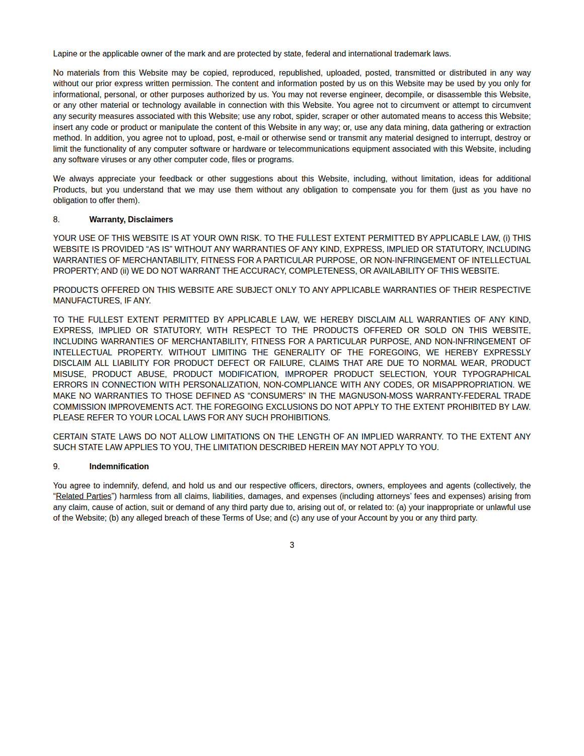Lapine or the applicable owner of the mark and are protected by state, federal and international trademark laws.
No materials from this Website may be copied, reproduced, republished, uploaded, posted, transmitted or distributed in any way without our prior express written permission. The content and information posted by us on this Website may be used by you only for informational, personal, or other purposes authorized by us. You may not reverse engineer, decompile, or disassemble this Website, or any other material or technology available in connection with this Website. You agree not to circumvent or attempt to circumvent any security measures associated with this Website; use any robot, spider, scraper or other automated means to access this Website; insert any code or product or manipulate the content of this Website in any way; or, use any data mining, data gathering or extraction method. In addition, you agree not to upload, post, e-mail or otherwise send or transmit any material designed to interrupt, destroy or limit the functionality of any computer software or hardware or telecommunications equipment associated with this Website, including any software viruses or any other computer code, files or programs.
We always appreciate your feedback or other suggestions about this Website, including, without limitation, ideas for additional Products, but you understand that we may use them without any obligation to compensate you for them (just as you have no obligation to offer them).
8. Warranty, Disclaimers
YOUR USE OF THIS WEBSITE IS AT YOUR OWN RISK. TO THE FULLEST EXTENT PERMITTED BY APPLICABLE LAW, (i) THIS WEBSITE IS PROVIDED “AS IS” WITHOUT ANY WARRANTIES OF ANY KIND, EXPRESS, IMPLIED OR STATUTORY, INCLUDING WARRANTIES OF MERCHANTABILITY, FITNESS FOR A PARTICULAR PURPOSE, OR NON-INFRINGEMENT OF INTELLECTUAL PROPERTY; AND (ii) WE DO NOT WARRANT THE ACCURACY, COMPLETENESS, OR AVAILABILITY OF THIS WEBSITE.
PRODUCTS OFFERED ON THIS WEBSITE ARE SUBJECT ONLY TO ANY APPLICABLE WARRANTIES OF THEIR RESPECTIVE MANUFACTURES, IF ANY.
TO THE FULLEST EXTENT PERMITTED BY APPLICABLE LAW, WE HEREBY DISCLAIM ALL WARRANTIES OF ANY KIND, EXPRESS, IMPLIED OR STATUTORY, WITH RESPECT TO THE PRODUCTS OFFERED OR SOLD ON THIS WEBSITE, INCLUDING WARRANTIES OF MERCHANTABILITY, FITNESS FOR A PARTICULAR PURPOSE, AND NON-INFRINGEMENT OF INTELLECTUAL PROPERTY. WITHOUT LIMITING THE GENERALITY OF THE FOREGOING, WE HEREBY EXPRESSLY DISCLAIM ALL LIABILITY FOR PRODUCT DEFECT OR FAILURE, CLAIMS THAT ARE DUE TO NORMAL WEAR, PRODUCT MISUSE, PRODUCT ABUSE, PRODUCT MODIFICATION, IMPROPER PRODUCT SELECTION, YOUR TYPOGRAPHICAL ERRORS IN CONNECTION WITH PERSONALIZATION, NON-COMPLIANCE WITH ANY CODES, OR MISAPPROPRIATION. WE MAKE NO WARRANTIES TO THOSE DEFINED AS “CONSUMERS” IN THE MAGNUSON-MOSS WARRANTY-FEDERAL TRADE COMMISSION IMPROVEMENTS ACT. THE FOREGOING EXCLUSIONS DO NOT APPLY TO THE EXTENT PROHIBITED BY LAW. PLEASE REFER TO YOUR LOCAL LAWS FOR ANY SUCH PROHIBITIONS.
CERTAIN STATE LAWS DO NOT ALLOW LIMITATIONS ON THE LENGTH OF AN IMPLIED WARRANTY. TO THE EXTENT ANY SUCH STATE LAW APPLIES TO YOU, THE LIMITATION DESCRIBED HEREIN MAY NOT APPLY TO YOU.
9. Indemnification
You agree to indemnify, defend, and hold us and our respective officers, directors, owners, employees and agents (collectively, the “Related Parties”) harmless from all claims, liabilities, damages, and expenses (including attorneys’ fees and expenses) arising from any claim, cause of action, suit or demand of any third party due to, arising out of, or related to: (a) your inappropriate or unlawful use of the Website; (b) any alleged breach of these Terms of Use; and (c) any use of your Account by you or any third party.
3